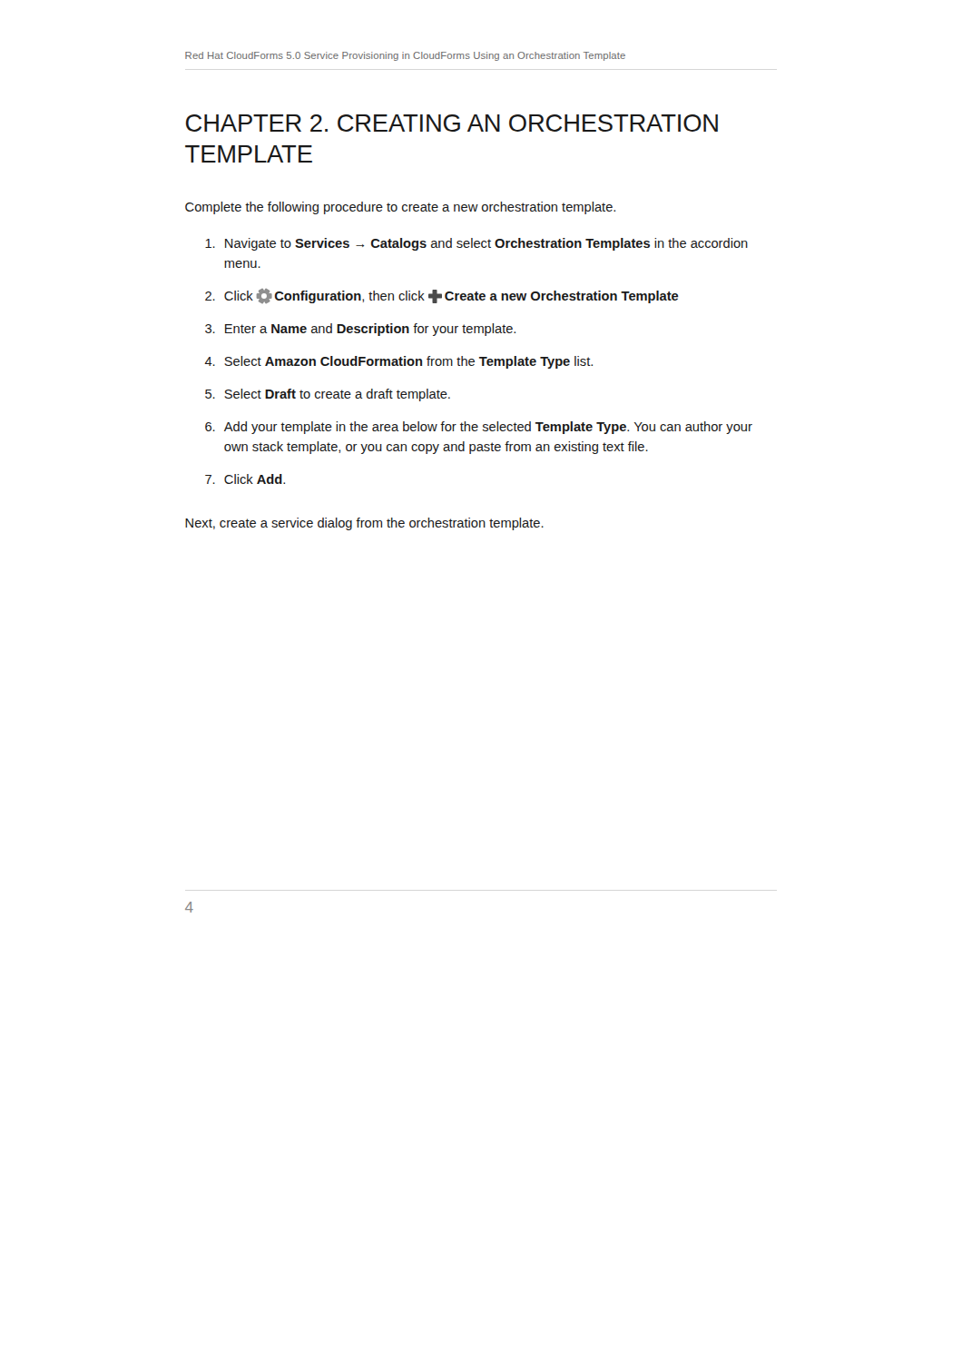Red Hat CloudForms 5.0 Service Provisioning in CloudForms Using an Orchestration Template
CHAPTER 2. CREATING AN ORCHESTRATION TEMPLATE
Complete the following procedure to create a new orchestration template.
Navigate to Services → Catalogs and select Orchestration Templates in the accordion menu.
Click Configuration, then click Create a new Orchestration Template
Enter a Name and Description for your template.
Select Amazon CloudFormation from the Template Type list.
Select Draft to create a draft template.
Add your template in the area below for the selected Template Type. You can author your own stack template, or you can copy and paste from an existing text file.
Click Add.
Next, create a service dialog from the orchestration template.
4